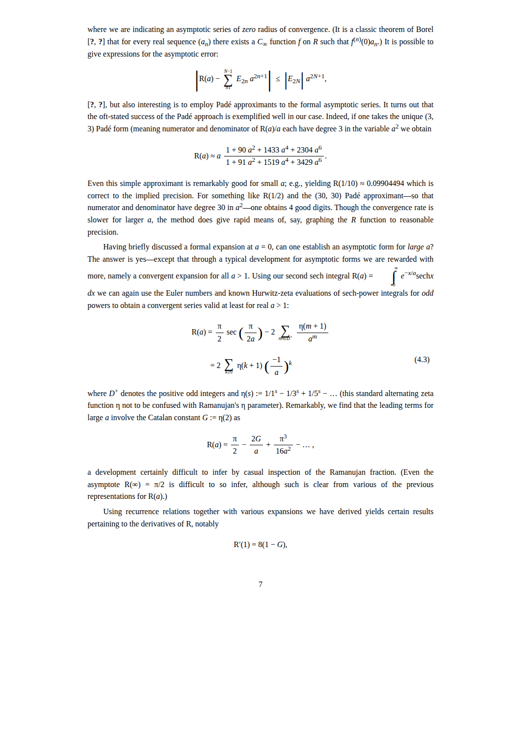where we are indicating an asymptotic series of zero radius of convergence. (It is a classic theorem of Borel [?, ?] that for every real sequence (an) there exists a C∞ function f on R such that f(n)(0)an.) It is possible to give expressions for the asymptotic error:
|R(a) − N−1∑n1 E2n a2n+1| ≤ |E2N| a2N+1,
[?, ?], but also interesting is to employ Padé approximants to the formal asymptotic series. It turns out that the oft-stated success of the Padé approach is exemplified well in our case. Indeed, if one takes the unique (3, 3) Padé form (meaning numerator and denominator of R(a)/a each have degree 3 in the variable a2 we obtain
R(a) ≈ a 1 + 90 a2 + 1433 a4 + 2304 a6 1 + 91 a2 + 1519 a4 + 3429 a6 .
Even this simple approximant is remarkably good for small a; e.g., yielding R(1/10) ≈ 0.09904494 which is correct to the implied precision. For something like R(1/2) and the (30, 30) Padé approximant—so that numerator and denominator have degree 30 in a2—one obtains 4 good digits. Though the convergence rate is slower for larger a, the method does give rapid means of, say, graphing the R function to reasonable precision.
Having briefly discussed a formal expansion at a = 0, can one establish an asymptotic form for large a? The answer is yes—except that through a typical development for asymptotic forms we are rewarded with more, namely a convergent expansion for all a > 1. Using our second sech integral R(a) = ∞∫0 e−x/asechx dx we can again use the Euler numbers and known Hurwitz-zeta evaluations of sech-power integrals for odd powers to obtain a convergent series valid at least for real a > 1:
R(a) = π 2 sec (π 2a) − 2 ∑m∈D+ η(m + 1) am
(4.3) = 2 ∑k≥0 η(k + 1) (−1 a)k
where D+ denotes the positive odd integers and η(s) := 1/1s − 1/3s + 1/5s − … (this standard alternating zeta function η not to be confused with Ramanujan's η parameter). Remarkably, we find that the leading terms for large a involve the Catalan constant G := η(2) as
R(a) = π 2 − 2G a + π316a2 − … ,
a development certainly difficult to infer by casual inspection of the Ramanujan fraction. (Even the asymptote R(∞) = π/2 is difficult to so infer, although such is clear from various of the previous representations for R(a).)
Using recurrence relations together with various expansions we have derived yields certain results pertaining to the derivatives of R, notably
R′(1) = 8(1 − G),
7